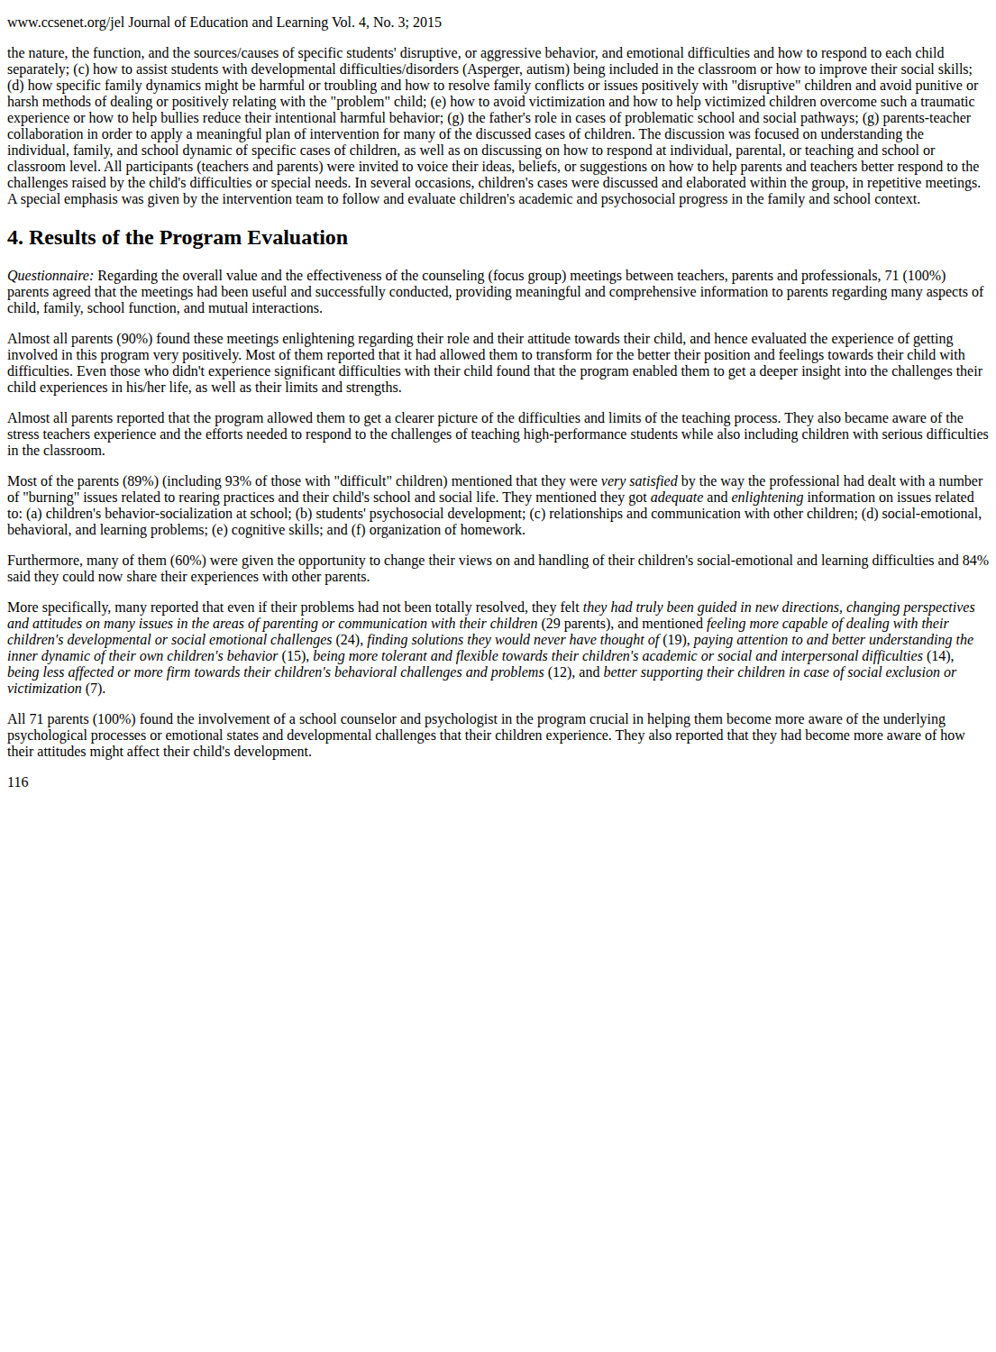www.ccsenet.org/jel Journal of Education and Learning Vol. 4, No. 3; 2015
the nature, the function, and the sources/causes of specific students' disruptive, or aggressive behavior, and emotional difficulties and how to respond to each child separately; (c) how to assist students with developmental difficulties/disorders (Asperger, autism) being included in the classroom or how to improve their social skills; (d) how specific family dynamics might be harmful or troubling and how to resolve family conflicts or issues positively with "disruptive" children and avoid punitive or harsh methods of dealing or positively relating with the "problem" child; (e) how to avoid victimization and how to help victimized children overcome such a traumatic experience or how to help bullies reduce their intentional harmful behavior; (g) the father's role in cases of problematic school and social pathways; (g) parents-teacher collaboration in order to apply a meaningful plan of intervention for many of the discussed cases of children. The discussion was focused on understanding the individual, family, and school dynamic of specific cases of children, as well as on discussing on how to respond at individual, parental, or teaching and school or classroom level. All participants (teachers and parents) were invited to voice their ideas, beliefs, or suggestions on how to help parents and teachers better respond to the challenges raised by the child's difficulties or special needs. In several occasions, children's cases were discussed and elaborated within the group, in repetitive meetings. A special emphasis was given by the intervention team to follow and evaluate children's academic and psychosocial progress in the family and school context.
4. Results of the Program Evaluation
Questionnaire: Regarding the overall value and the effectiveness of the counseling (focus group) meetings between teachers, parents and professionals, 71 (100%) parents agreed that the meetings had been useful and successfully conducted, providing meaningful and comprehensive information to parents regarding many aspects of child, family, school function, and mutual interactions.
Almost all parents (90%) found these meetings enlightening regarding their role and their attitude towards their child, and hence evaluated the experience of getting involved in this program very positively. Most of them reported that it had allowed them to transform for the better their position and feelings towards their child with difficulties. Even those who didn't experience significant difficulties with their child found that the program enabled them to get a deeper insight into the challenges their child experiences in his/her life, as well as their limits and strengths.
Almost all parents reported that the program allowed them to get a clearer picture of the difficulties and limits of the teaching process. They also became aware of the stress teachers experience and the efforts needed to respond to the challenges of teaching high-performance students while also including children with serious difficulties in the classroom.
Most of the parents (89%) (including 93% of those with "difficult" children) mentioned that they were very satisfied by the way the professional had dealt with a number of "burning" issues related to rearing practices and their child's school and social life. They mentioned they got adequate and enlightening information on issues related to: (a) children's behavior-socialization at school; (b) students' psychosocial development; (c) relationships and communication with other children; (d) social-emotional, behavioral, and learning problems; (e) cognitive skills; and (f) organization of homework.
Furthermore, many of them (60%) were given the opportunity to change their views on and handling of their children's social-emotional and learning difficulties and 84% said they could now share their experiences with other parents.
More specifically, many reported that even if their problems had not been totally resolved, they felt they had truly been guided in new directions, changing perspectives and attitudes on many issues in the areas of parenting or communication with their children (29 parents), and mentioned feeling more capable of dealing with their children's developmental or social emotional challenges (24), finding solutions they would never have thought of (19), paying attention to and better understanding the inner dynamic of their own children's behavior (15), being more tolerant and flexible towards their children's academic or social and interpersonal difficulties (14), being less affected or more firm towards their children's behavioral challenges and problems (12), and better supporting their children in case of social exclusion or victimization (7).
All 71 parents (100%) found the involvement of a school counselor and psychologist in the program crucial in helping them become more aware of the underlying psychological processes or emotional states and developmental challenges that their children experience. They also reported that they had become more aware of how their attitudes might affect their child's development.
116